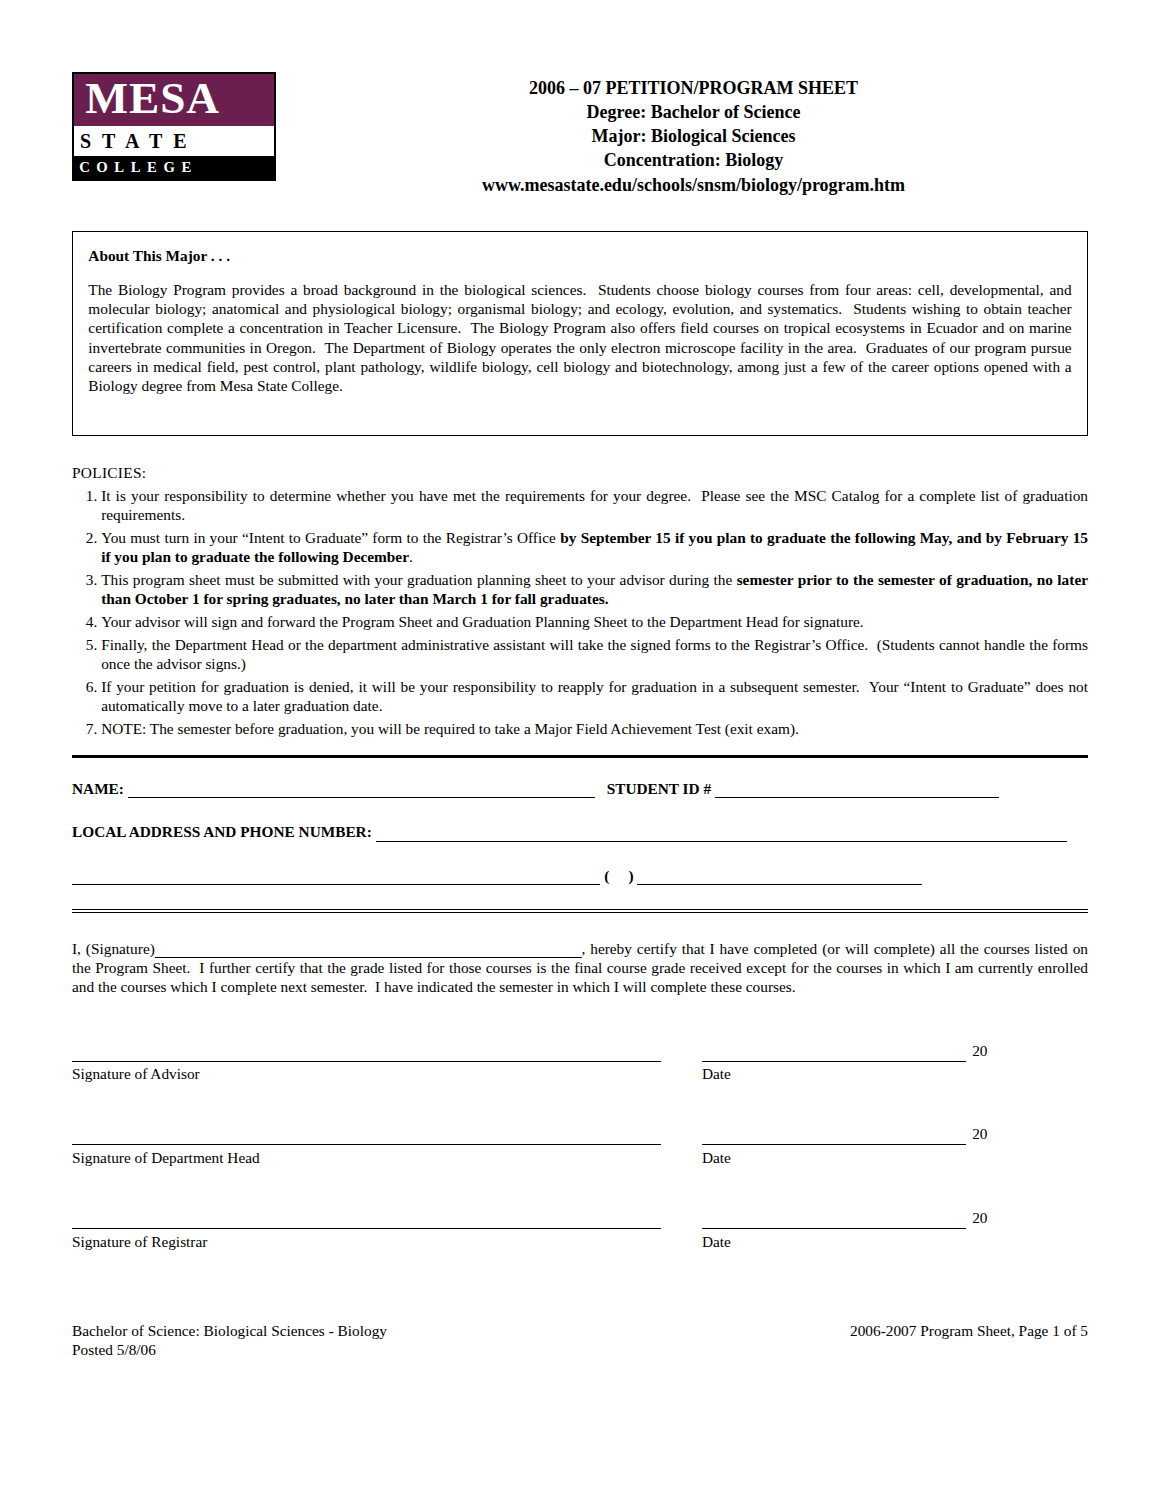MESA
STATE
COLLEGE
2006 – 07 PETITION/PROGRAM SHEET
Degree: Bachelor of Science
Major: Biological Sciences
Concentration: Biology
www.mesastate.edu/schools/snsm/biology/program.htm
About This Major . . .
The Biology Program provides a broad background in the biological sciences. Students choose biology courses from four areas: cell, developmental, and molecular biology; anatomical and physiological biology; organismal biology; and ecology, evolution, and systematics. Students wishing to obtain teacher certification complete a concentration in Teacher Licensure. The Biology Program also offers field courses on tropical ecosystems in Ecuador and on marine invertebrate communities in Oregon. The Department of Biology operates the only electron microscope facility in the area. Graduates of our program pursue careers in medical field, pest control, plant pathology, wildlife biology, cell biology and biotechnology, among just a few of the career options opened with a Biology degree from Mesa State College.
POLICIES:
It is your responsibility to determine whether you have met the requirements for your degree. Please see the MSC Catalog for a complete list of graduation requirements.
You must turn in your “Intent to Graduate” form to the Registrar’s Office by September 15 if you plan to graduate the following May, and by February 15 if you plan to graduate the following December.
This program sheet must be submitted with your graduation planning sheet to your advisor during the semester prior to the semester of graduation, no later than October 1 for spring graduates, no later than March 1 for fall graduates.
Your advisor will sign and forward the Program Sheet and Graduation Planning Sheet to the Department Head for signature.
Finally, the Department Head or the department administrative assistant will take the signed forms to the Registrar’s Office. (Students cannot handle the forms once the advisor signs.)
If your petition for graduation is denied, it will be your responsibility to reapply for graduation in a subsequent semester. Your “Intent to Graduate” does not automatically move to a later graduation date.
NOTE: The semester before graduation, you will be required to take a Major Field Achievement Test (exit exam).
NAME: STUDENT ID #
LOCAL ADDRESS AND PHONE NUMBER:
( )
I, (Signature) , hereby certify that I have completed (or will complete) all the courses listed on the Program Sheet. I further certify that the grade listed for those courses is the final course grade received except for the courses in which I am currently enrolled and the courses which I complete next semester. I have indicated the semester in which I will complete these courses.
| | | | 20 |
| Signature of Advisor | | Date | |
| | | | 20 |
| Signature of Department Head | | Date | |
| | | | 20 |
| Signature of Registrar | | Date | |
Bachelor of Science: Biological Sciences - Biology
Posted 5/8/06
2006-2007 Program Sheet, Page 1 of 5